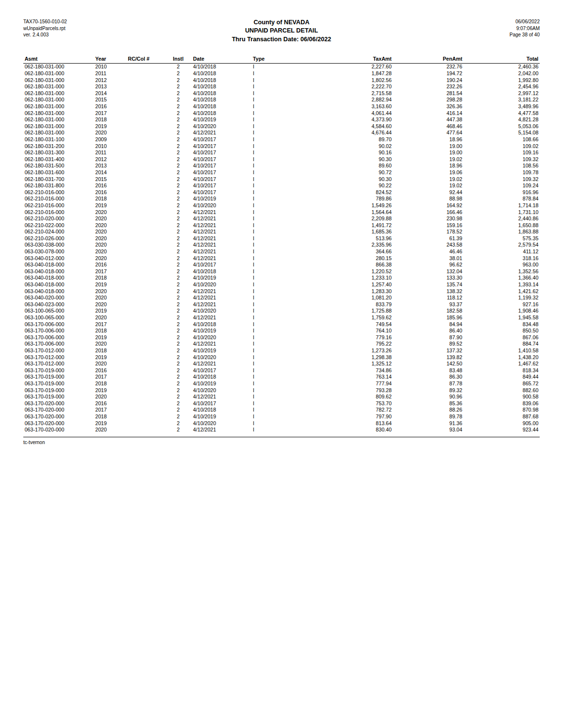TAX70-1560-010-02
wUnpaidParcels.rpt
ver. 2.4.003
06/06/2022
9:07:06AM
Page 38 of 40
County of NEVADA
UNPAID PARCEL DETAIL
Thru Transaction Date: 06/06/2022
| Asmt | Year | RC/Col # | Instl | Date | Type | TaxAmt | PenAmt | Total |
| --- | --- | --- | --- | --- | --- | --- | --- | --- |
| 062-180-031-000 | 2010 | | 2 | 4/10/2018 | I | 2,227.60 | 232.76 | 2,460.36 |
| 062-180-031-000 | 2011 | | 2 | 4/10/2018 | I | 1,847.28 | 194.72 | 2,042.00 |
| 062-180-031-000 | 2012 | | 2 | 4/10/2018 | I | 1,802.56 | 190.24 | 1,992.80 |
| 062-180-031-000 | 2013 | | 2 | 4/10/2018 | I | 2,222.70 | 232.26 | 2,454.96 |
| 062-180-031-000 | 2014 | | 2 | 4/10/2018 | I | 2,715.58 | 281.54 | 2,997.12 |
| 062-180-031-000 | 2015 | | 2 | 4/10/2018 | I | 2,882.94 | 298.28 | 3,181.22 |
| 062-180-031-000 | 2016 | | 2 | 4/10/2018 | I | 3,163.60 | 326.36 | 3,489.96 |
| 062-180-031-000 | 2017 | | 2 | 4/10/2018 | I | 4,061.44 | 416.14 | 4,477.58 |
| 062-180-031-000 | 2018 | | 2 | 4/10/2019 | I | 4,373.90 | 447.38 | 4,821.28 |
| 062-180-031-000 | 2019 | | 2 | 4/10/2020 | I | 4,584.60 | 468.46 | 5,053.06 |
| 062-180-031-000 | 2020 | | 2 | 4/12/2021 | I | 4,676.44 | 477.64 | 5,154.08 |
| 062-180-031-100 | 2009 | | 2 | 4/10/2017 | I | 89.70 | 18.96 | 108.66 |
| 062-180-031-200 | 2010 | | 2 | 4/10/2017 | I | 90.02 | 19.00 | 109.02 |
| 062-180-031-300 | 2011 | | 2 | 4/10/2017 | I | 90.16 | 19.00 | 109.16 |
| 062-180-031-400 | 2012 | | 2 | 4/10/2017 | I | 90.30 | 19.02 | 109.32 |
| 062-180-031-500 | 2013 | | 2 | 4/10/2017 | I | 89.60 | 18.96 | 108.56 |
| 062-180-031-600 | 2014 | | 2 | 4/10/2017 | I | 90.72 | 19.06 | 109.78 |
| 062-180-031-700 | 2015 | | 2 | 4/10/2017 | I | 90.30 | 19.02 | 109.32 |
| 062-180-031-800 | 2016 | | 2 | 4/10/2017 | I | 90.22 | 19.02 | 109.24 |
| 062-210-016-000 | 2016 | | 2 | 4/10/2017 | I | 824.52 | 92.44 | 916.96 |
| 062-210-016-000 | 2018 | | 2 | 4/10/2019 | I | 789.86 | 88.98 | 878.84 |
| 062-210-016-000 | 2019 | | 2 | 4/10/2020 | I | 1,549.26 | 164.92 | 1,714.18 |
| 062-210-016-000 | 2020 | | 2 | 4/12/2021 | I | 1,564.64 | 166.46 | 1,731.10 |
| 062-210-020-000 | 2020 | | 2 | 4/12/2021 | I | 2,209.88 | 230.98 | 2,440.86 |
| 062-210-022-000 | 2020 | | 2 | 4/12/2021 | I | 1,491.72 | 159.16 | 1,650.88 |
| 062-210-024-000 | 2020 | | 2 | 4/12/2021 | I | 1,685.36 | 178.52 | 1,863.88 |
| 062-210-026-000 | 2020 | | 2 | 4/12/2021 | I | 513.96 | 61.39 | 575.35 |
| 063-030-038-000 | 2020 | | 2 | 4/12/2021 | I | 2,335.96 | 243.58 | 2,579.54 |
| 063-030-078-000 | 2020 | | 2 | 4/12/2021 | I | 364.66 | 46.46 | 411.12 |
| 063-040-012-000 | 2020 | | 2 | 4/12/2021 | I | 280.15 | 38.01 | 318.16 |
| 063-040-018-000 | 2016 | | 2 | 4/10/2017 | I | 866.38 | 96.62 | 963.00 |
| 063-040-018-000 | 2017 | | 2 | 4/10/2018 | I | 1,220.52 | 132.04 | 1,352.56 |
| 063-040-018-000 | 2018 | | 2 | 4/10/2019 | I | 1,233.10 | 133.30 | 1,366.40 |
| 063-040-018-000 | 2019 | | 2 | 4/10/2020 | I | 1,257.40 | 135.74 | 1,393.14 |
| 063-040-018-000 | 2020 | | 2 | 4/12/2021 | I | 1,283.30 | 138.32 | 1,421.62 |
| 063-040-020-000 | 2020 | | 2 | 4/12/2021 | I | 1,081.20 | 118.12 | 1,199.32 |
| 063-040-023-000 | 2020 | | 2 | 4/12/2021 | I | 833.79 | 93.37 | 927.16 |
| 063-100-065-000 | 2019 | | 2 | 4/10/2020 | I | 1,725.88 | 182.58 | 1,908.46 |
| 063-100-065-000 | 2020 | | 2 | 4/12/2021 | I | 1,759.62 | 185.96 | 1,945.58 |
| 063-170-006-000 | 2017 | | 2 | 4/10/2018 | I | 749.54 | 84.94 | 834.48 |
| 063-170-006-000 | 2018 | | 2 | 4/10/2019 | I | 764.10 | 86.40 | 850.50 |
| 063-170-006-000 | 2019 | | 2 | 4/10/2020 | I | 779.16 | 87.90 | 867.06 |
| 063-170-006-000 | 2020 | | 2 | 4/12/2021 | I | 795.22 | 89.52 | 884.74 |
| 063-170-012-000 | 2018 | | 2 | 4/10/2019 | I | 1,273.26 | 137.32 | 1,410.58 |
| 063-170-012-000 | 2019 | | 2 | 4/10/2020 | I | 1,298.38 | 139.82 | 1,438.20 |
| 063-170-012-000 | 2020 | | 2 | 4/12/2021 | I | 1,325.12 | 142.50 | 1,467.62 |
| 063-170-019-000 | 2016 | | 2 | 4/10/2017 | I | 734.86 | 83.48 | 818.34 |
| 063-170-019-000 | 2017 | | 2 | 4/10/2018 | I | 763.14 | 86.30 | 849.44 |
| 063-170-019-000 | 2018 | | 2 | 4/10/2019 | I | 777.94 | 87.78 | 865.72 |
| 063-170-019-000 | 2019 | | 2 | 4/10/2020 | I | 793.28 | 89.32 | 882.60 |
| 063-170-019-000 | 2020 | | 2 | 4/12/2021 | I | 809.62 | 90.96 | 900.58 |
| 063-170-020-000 | 2016 | | 2 | 4/10/2017 | I | 753.70 | 85.36 | 839.06 |
| 063-170-020-000 | 2017 | | 2 | 4/10/2018 | I | 782.72 | 88.26 | 870.98 |
| 063-170-020-000 | 2018 | | 2 | 4/10/2019 | I | 797.90 | 89.78 | 887.68 |
| 063-170-020-000 | 2019 | | 2 | 4/10/2020 | I | 813.64 | 91.36 | 905.00 |
| 063-170-020-000 | 2020 | | 2 | 4/12/2021 | I | 830.40 | 93.04 | 923.44 |
tc-tvernon